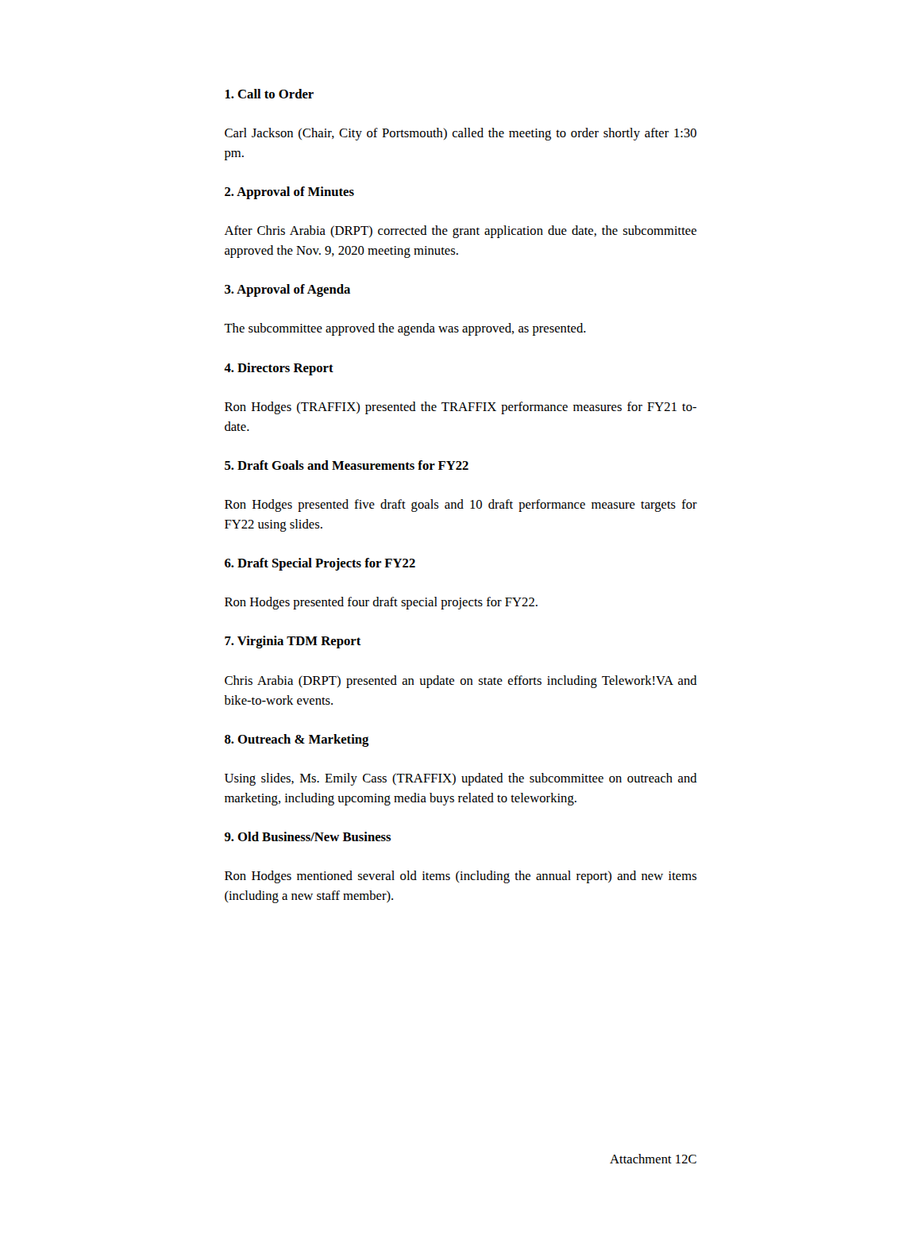1. Call to Order
Carl Jackson (Chair, City of Portsmouth) called the meeting to order shortly after 1:30 pm.
2. Approval of Minutes
After Chris Arabia (DRPT) corrected the grant application due date, the subcommittee approved the Nov. 9, 2020 meeting minutes.
3. Approval of Agenda
The subcommittee approved the agenda was approved, as presented.
4. Directors Report
Ron Hodges (TRAFFIX) presented the TRAFFIX performance measures for FY21 to-date.
5. Draft Goals and Measurements for FY22
Ron Hodges presented five draft goals and 10 draft performance measure targets for FY22 using slides.
6. Draft Special Projects for FY22
Ron Hodges presented four draft special projects for FY22.
7. Virginia TDM Report
Chris Arabia (DRPT) presented an update on state efforts including Telework!VA and bike-to-work events.
8. Outreach & Marketing
Using slides, Ms. Emily Cass (TRAFFIX) updated the subcommittee on outreach and marketing, including upcoming media buys related to teleworking.
9. Old Business/New Business
Ron Hodges mentioned several old items (including the annual report) and new items (including a new staff member).
Attachment 12C